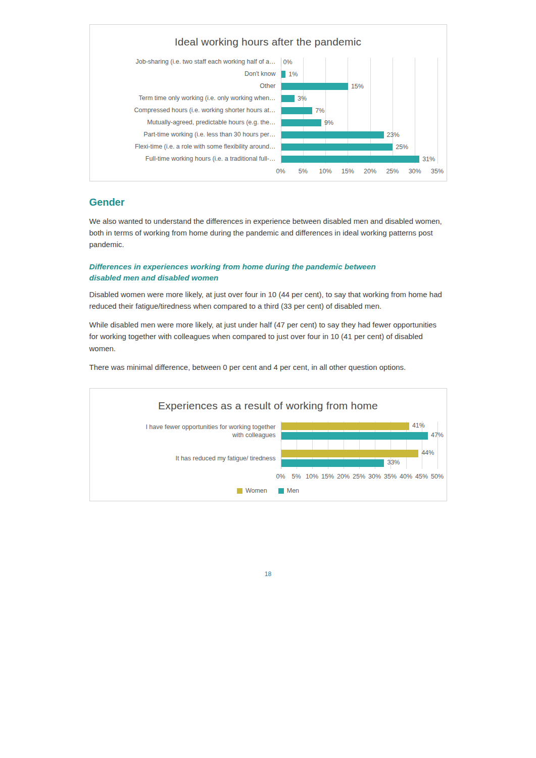Ideal working hours after the pandemic
Job-sharing (i.e. two staff each working half of a…
0%
Don't know
1%
Other
15%
Term time only working (i.e. only working when…
3%
Compressed hours (i.e. working shorter hours at…
7%
Mutually-agreed, predictable hours (e.g. the…
9%
Part-time working (i.e. less than 30 hours per…
23%
Flexi-time (i.e. a role with some flexibility around…
25%
Full-time working hours (i.e. a traditional full-…
31%
0% 5% 10% 15% 20% 25% 30% 35%
Gender
We also wanted to understand the differences in experience between disabled men and disabled women, both in terms of working from home during the pandemic and differences in ideal working patterns post pandemic.
Differences in experiences working from home during the pandemic between
disabled men and disabled women
Disabled women were more likely, at just over four in 10 (44 per cent), to say that working from home had reduced their fatigue/tiredness when compared to a third (33 per cent) of disabled men.
While disabled men were more likely, at just under half (47 per cent) to say they had fewer opportunities for working together with colleagues when compared to just over four in 10 (41 per cent) of disabled women.
There was minimal difference, between 0 per cent and 4 per cent, in all other question options.
Experiences as a result of working from home
I have fewer opportunities for working together
with colleagues
41%
47%
It has reduced my fatigue/ tiredness
44%
33%
0% 5% 10% 15% 20% 25% 30% 35% 40% 45% 50%
Women Men
18